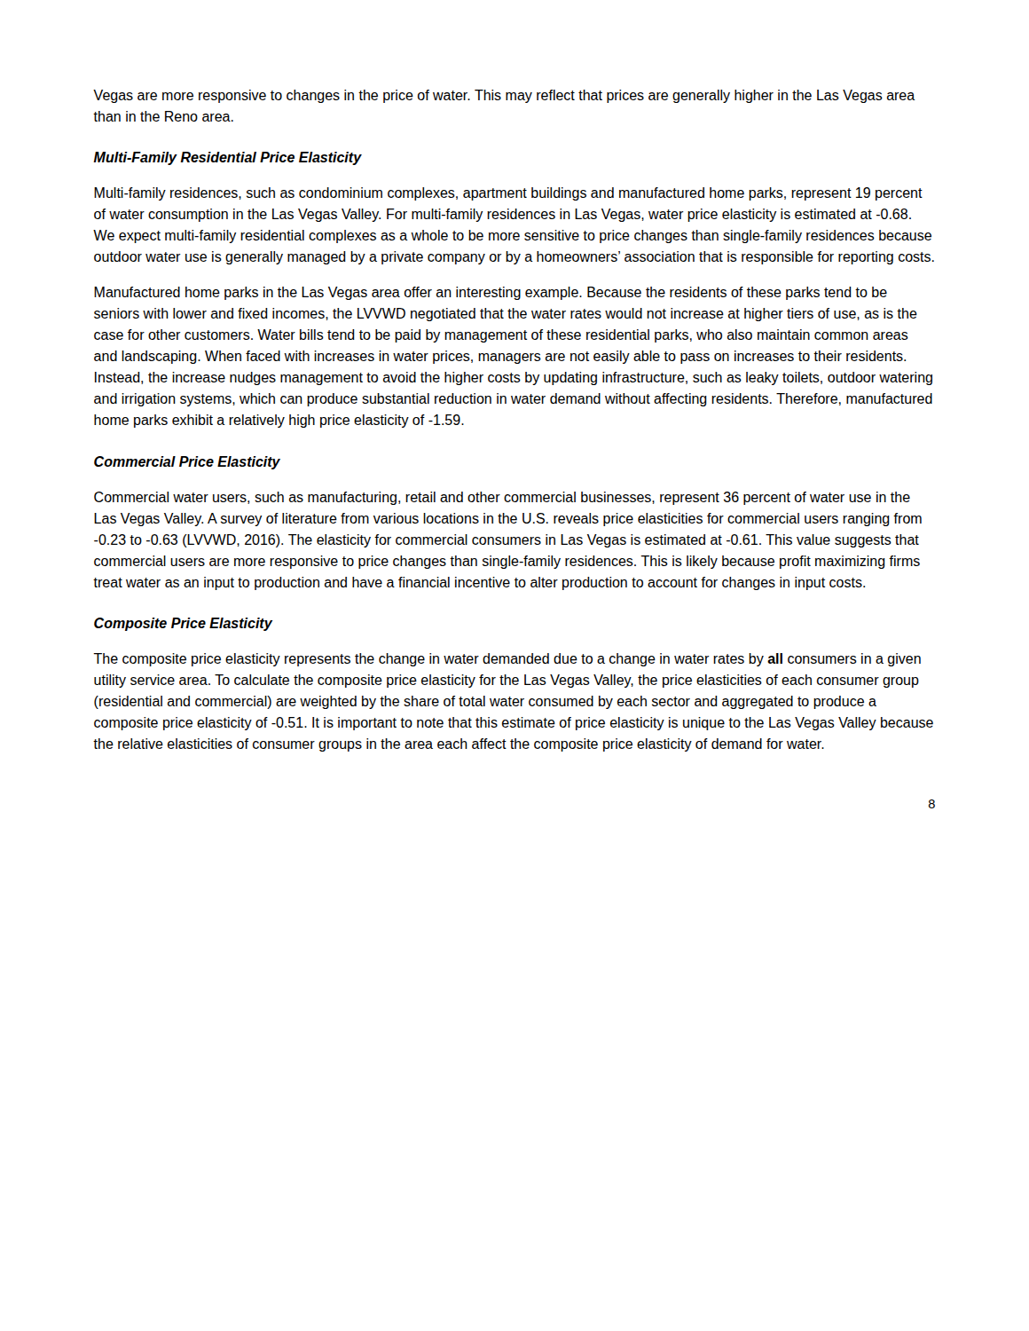Vegas are more responsive to changes in the price of water. This may reflect that prices are generally higher in the Las Vegas area than in the Reno area.
Multi-Family Residential Price Elasticity
Multi-family residences, such as condominium complexes, apartment buildings and manufactured home parks, represent 19 percent of water consumption in the Las Vegas Valley. For multi-family residences in Las Vegas, water price elasticity is estimated at -0.68. We expect multi-family residential complexes as a whole to be more sensitive to price changes than single-family residences because outdoor water use is generally managed by a private company or by a homeowners’ association that is responsible for reporting costs.
Manufactured home parks in the Las Vegas area offer an interesting example. Because the residents of these parks tend to be seniors with lower and fixed incomes, the LVVWD negotiated that the water rates would not increase at higher tiers of use, as is the case for other customers. Water bills tend to be paid by management of these residential parks, who also maintain common areas and landscaping. When faced with increases in water prices, managers are not easily able to pass on increases to their residents. Instead, the increase nudges management to avoid the higher costs by updating infrastructure, such as leaky toilets, outdoor watering and irrigation systems, which can produce substantial reduction in water demand without affecting residents. Therefore, manufactured home parks exhibit a relatively high price elasticity of -1.59.
Commercial Price Elasticity
Commercial water users, such as manufacturing, retail and other commercial businesses, represent 36 percent of water use in the Las Vegas Valley. A survey of literature from various locations in the U.S. reveals price elasticities for commercial users ranging from -0.23 to -0.63 (LVVWD, 2016). The elasticity for commercial consumers in Las Vegas is estimated at -0.61. This value suggests that commercial users are more responsive to price changes than single-family residences. This is likely because profit maximizing firms treat water as an input to production and have a financial incentive to alter production to account for changes in input costs.
Composite Price Elasticity
The composite price elasticity represents the change in water demanded due to a change in water rates by all consumers in a given utility service area. To calculate the composite price elasticity for the Las Vegas Valley, the price elasticities of each consumer group (residential and commercial) are weighted by the share of total water consumed by each sector and aggregated to produce a composite price elasticity of -0.51. It is important to note that this estimate of price elasticity is unique to the Las Vegas Valley because the relative elasticities of consumer groups in the area each affect the composite price elasticity of demand for water.
8